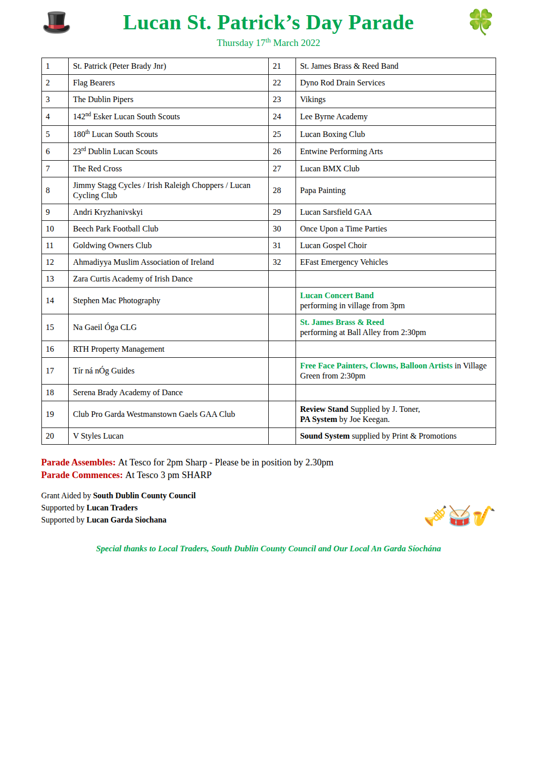🎩
🍀
Lucan St. Patrick’s Day Parade
Thursday 17th March 2022
| 1 | St. Patrick (Peter Brady Jnr) | 21 | St. James Brass & Reed Band |
| 2 | Flag Bearers | 22 | Dyno Rod Drain Services |
| 3 | The Dublin Pipers | 23 | Vikings |
| 4 | 142 nd Esker Lucan South Scouts | 24 | Lee Byrne Academy |
| 5 | 180 th Lucan South Scouts | 25 | Lucan Boxing Club |
| 6 | 23 rd Dublin Lucan Scouts | 26 | Entwine Performing Arts |
| 7 | The Red Cross | 27 | Lucan BMX Club |
| 8 | Jimmy Stagg Cycles / Irish Raleigh Choppers / Lucan Cycling Club | 28 | Papa Painting |
| 9 | Andri Kryzhanivskyi | 29 | Lucan Sarsfield GAA |
| 10 | Beech Park Football Club | 30 | Once Upon a Time Parties |
| 11 | Goldwing Owners Club | 31 | Lucan Gospel Choir |
| 12 | Ahmadiyya Muslim Association of Ireland | 32 | EFast Emergency Vehicles |
| 13 | Zara Curtis Academy of Irish Dance | | |
| 14 | Stephen Mac Photography | | Lucan Concert Band performing in village from 3pm |
| 15 | Na Gaeil Óga CLG | | St. James Brass & Reed performing at Ball Alley from 2:30pm |
| 16 | RTH Property Management | | |
| 17 | Tír ná nÓg Guides | | Free Face Painters, Clowns, Balloon Artists in Village Green from 2:30pm |
| 18 | Serena Brady Academy of Dance | | |
| 19 | Club Pro Garda Westmanstown Gaels GAA Club | | Review Stand Supplied by J. Toner, PA System by Joe Keegan. |
| 20 | V Styles Lucan | | Sound System supplied by Print & Promotions |
Parade Assembles: At Tesco for 2pm Sharp - Please be in position by 2.30pm
Parade Commences: At Tesco 3 pm SHARP
🎺🥁🎷
Grant Aided by South Dublin County Council
Supported by Lucan Traders
Supported by Lucan Garda Siochana
Special thanks to Local Traders, South Dublin County Council and Our Local An Garda Síochána